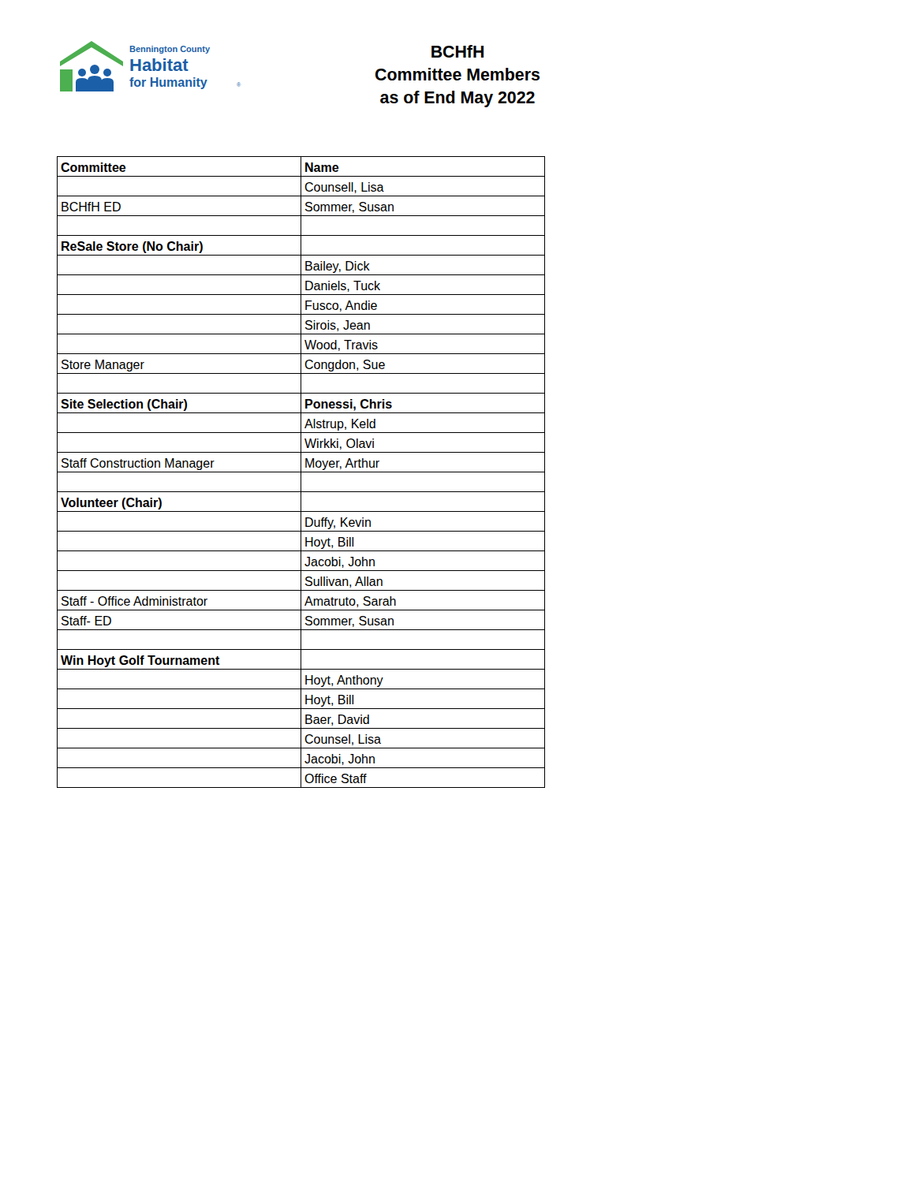Bennington County Habitat for Humanity ®
BCHfH
Committee Members
as of End May 2022
| Committee | Name |
| | Counsell, Lisa |
| BCHfH ED | Sommer, Susan |
| ReSale Store (No Chair) | |
| | Bailey, Dick |
| | Daniels, Tuck |
| | Fusco, Andie |
| | Sirois, Jean |
| | Wood, Travis |
| Store Manager | Congdon, Sue |
| Site Selection (Chair) | Ponessi, Chris |
| | Alstrup, Keld |
| | Wirkki, Olavi |
| Staff Construction Manager | Moyer, Arthur |
| Volunteer (Chair) | |
| | Duffy, Kevin |
| | Hoyt, Bill |
| | Jacobi, John |
| | Sullivan, Allan |
| Staff - Office Administrator | Amatruto, Sarah |
| Staff- ED | Sommer, Susan |
| Win Hoyt Golf Tournament | |
| | Hoyt, Anthony |
| | Hoyt, Bill |
| | Baer, David |
| | Counsel, Lisa |
| | Jacobi, John |
| | Office Staff |